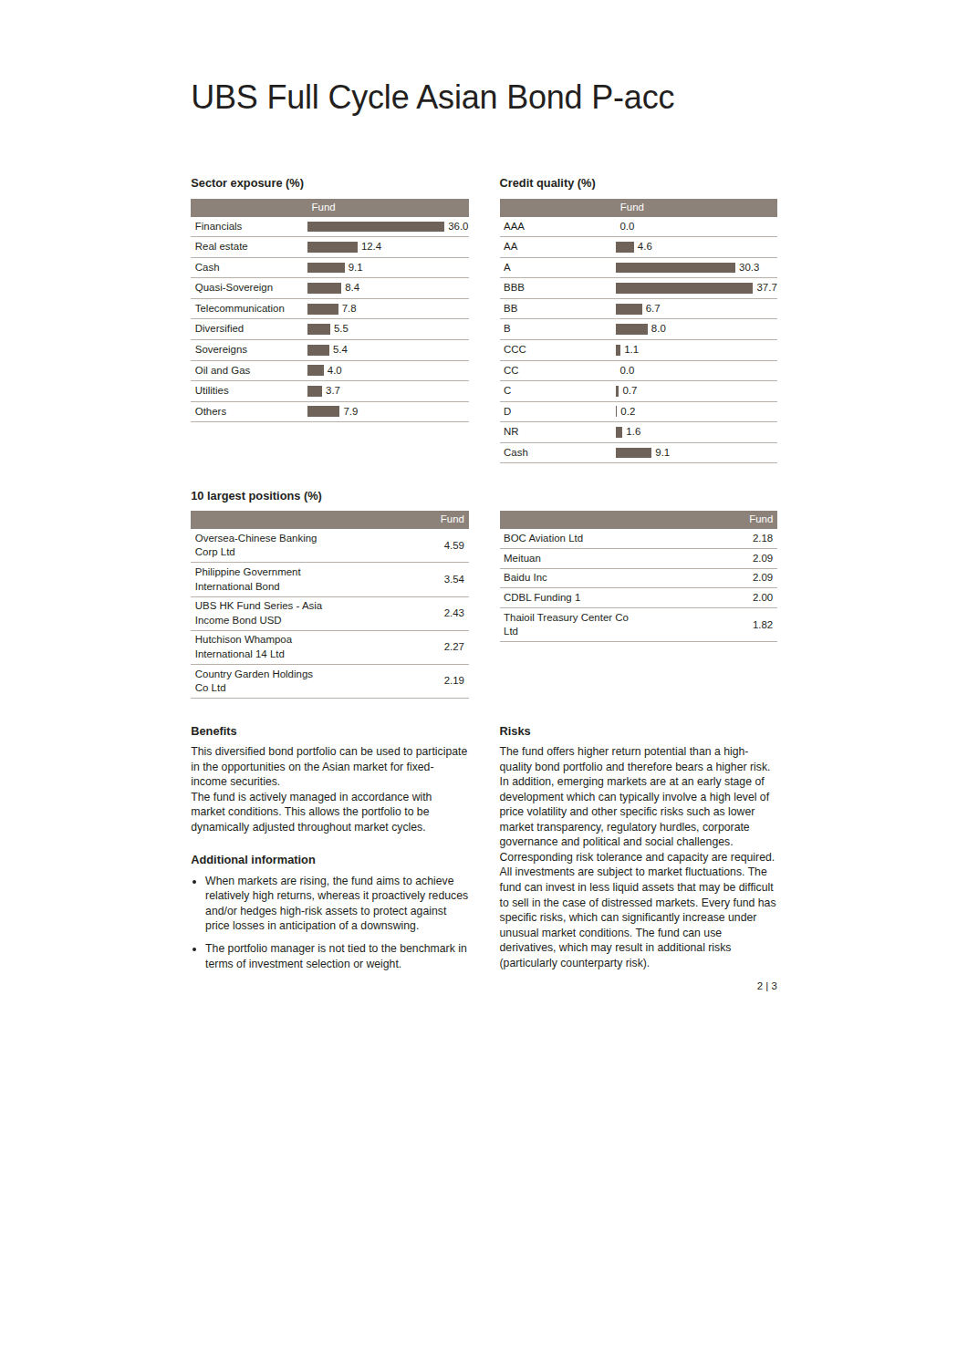UBS Full Cycle Asian Bond P-acc
Sector exposure (%)
| | Fund |
| --- | --- |
| Financials | 36.0 |
| Real estate | 12.4 |
| Cash | 9.1 |
| Quasi-Sovereign | 8.4 |
| Telecommunication | 7.8 |
| Diversified | 5.5 |
| Sovereigns | 5.4 |
| Oil and Gas | 4.0 |
| Utilities | 3.7 |
| Others | 7.9 |
Credit quality (%)
| | Fund |
| --- | --- |
| AAA | 0.0 |
| AA | 4.6 |
| A | 30.3 |
| BBB | 37.7 |
| BB | 6.7 |
| B | 8.0 |
| CCC | 1.1 |
| CC | 0.0 |
| C | 0.7 |
| D | 0.2 |
| NR | 1.6 |
| Cash | 9.1 |
10 largest positions (%)
| | Fund |
| --- | --- |
| Oversea-Chinese Banking Corp Ltd | 4.59 |
| Philippine Government International Bond | 3.54 |
| UBS HK Fund Series - Asia Income Bond USD | 2.43 |
| Hutchison Whampoa International 14 Ltd | 2.27 |
| Country Garden Holdings Co Ltd | 2.19 |
| | Fund |
| --- | --- |
| BOC Aviation Ltd | 2.18 |
| Meituan | 2.09 |
| Baidu Inc | 2.09 |
| CDBL Funding 1 | 2.00 |
| Thaioil Treasury Center Co Ltd | 1.82 |
Benefits
This diversified bond portfolio can be used to participate in the opportunities on the Asian market for fixed-income securities.
The fund is actively managed in accordance with market conditions. This allows the portfolio to be dynamically adjusted throughout market cycles.
Additional information
When markets are rising, the fund aims to achieve relatively high returns, whereas it proactively reduces and/or hedges high-risk assets to protect against price losses in anticipation of a downswing.
The portfolio manager is not tied to the benchmark in terms of investment selection or weight.
Risks
The fund offers higher return potential than a high-quality bond portfolio and therefore bears a higher risk. In addition, emerging markets are at an early stage of development which can typically involve a high level of price volatility and other specific risks such as lower market transparency, regulatory hurdles, corporate governance and political and social challenges. Corresponding risk tolerance and capacity are required. All investments are subject to market fluctuations. The fund can invest in less liquid assets that may be difficult to sell in the case of distressed markets. Every fund has specific risks, which can significantly increase under unusual market conditions. The fund can use derivatives, which may result in additional risks (particularly counterparty risk).
2 | 3